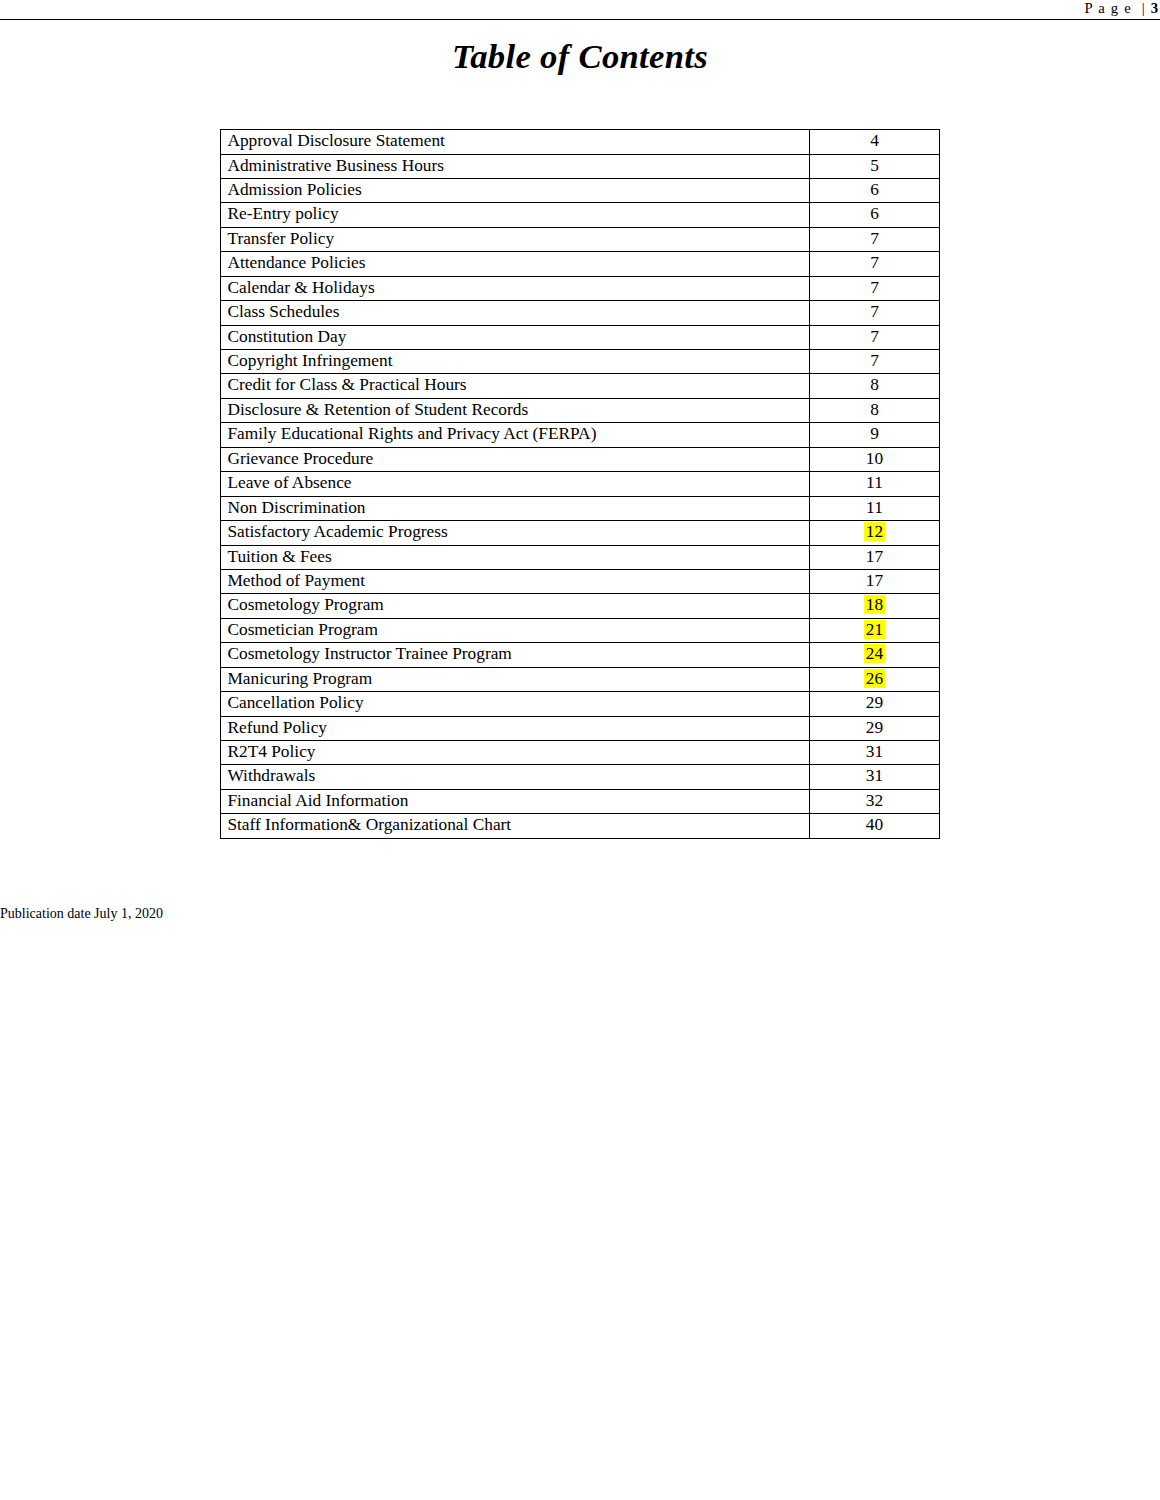P a g e | 3
Table of Contents
| Approval Disclosure Statement | 4 |
| Administrative Business Hours | 5 |
| Admission Policies | 6 |
| Re-Entry policy | 6 |
| Transfer Policy | 7 |
| Attendance Policies | 7 |
| Calendar & Holidays | 7 |
| Class Schedules | 7 |
| Constitution Day | 7 |
| Copyright Infringement | 7 |
| Credit for Class & Practical Hours | 8 |
| Disclosure & Retention of Student Records | 8 |
| Family Educational Rights and Privacy Act (FERPA) | 9 |
| Grievance Procedure | 10 |
| Leave of Absence | 11 |
| Non Discrimination | 11 |
| Satisfactory Academic Progress | 12 |
| Tuition & Fees | 17 |
| Method of Payment | 17 |
| Cosmetology Program | 18 |
| Cosmetician Program | 21 |
| Cosmetology Instructor Trainee Program | 24 |
| Manicuring Program | 26 |
| Cancellation Policy | 29 |
| Refund Policy | 29 |
| R2T4 Policy | 31 |
| Withdrawals | 31 |
| Financial Aid Information | 32 |
| Staff Information& Organizational Chart | 40 |
Publication date July 1, 2020